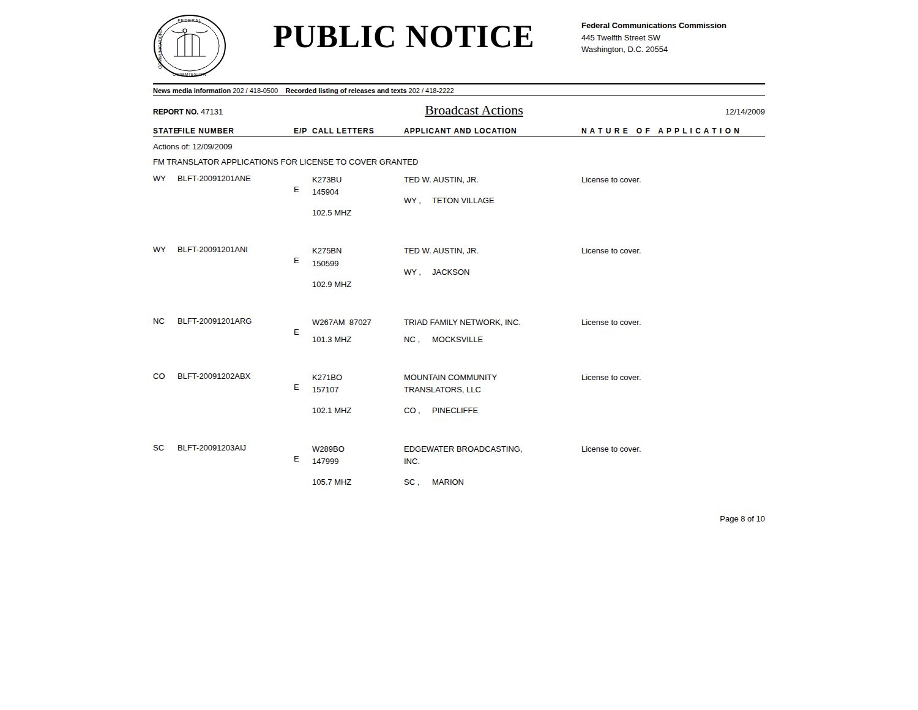FEDERAL COMMISSION COMMUNICATIONS
PUBLIC NOTICE
Federal Communications Commission
445 Twelfth Street SW
Washington, D.C. 20554
News media information 202 / 418-0500 Recorded listing of releases and texts 202 / 418-2222
REPORT NO. 47131
Broadcast Actions
12/14/2009
STATE
FILE NUMBER
E/P
CALL LETTERS
APPLICANT AND LOCATION
N A T U R E O F A P P L I C A T I O N
Actions of: 12/09/2009
FM TRANSLATOR APPLICATIONS FOR LICENSE TO COVER GRANTED
WY
BLFT-20091201ANE
E
K273BU
145904
102.5 MHZ
TED W. AUSTIN, JR.
WY , TETON VILLAGE
License to cover.
WY
BLFT-20091201ANI
E
K275BN
150599
102.9 MHZ
TED W. AUSTIN, JR.
WY , JACKSON
License to cover.
NC
BLFT-20091201ARG
E
W267AM 87027
101.3 MHZ
TRIAD FAMILY NETWORK, INC.
NC , MOCKSVILLE
License to cover.
CO
BLFT-20091202ABX
E
K271BO
157107
102.1 MHZ
MOUNTAIN COMMUNITY
TRANSLATORS, LLC
CO , PINECLIFFE
License to cover.
SC
BLFT-20091203AIJ
E
W289BO
147999
105.7 MHZ
EDGEWATER BROADCASTING,
INC.
SC , MARION
License to cover.
Page 8 of 10